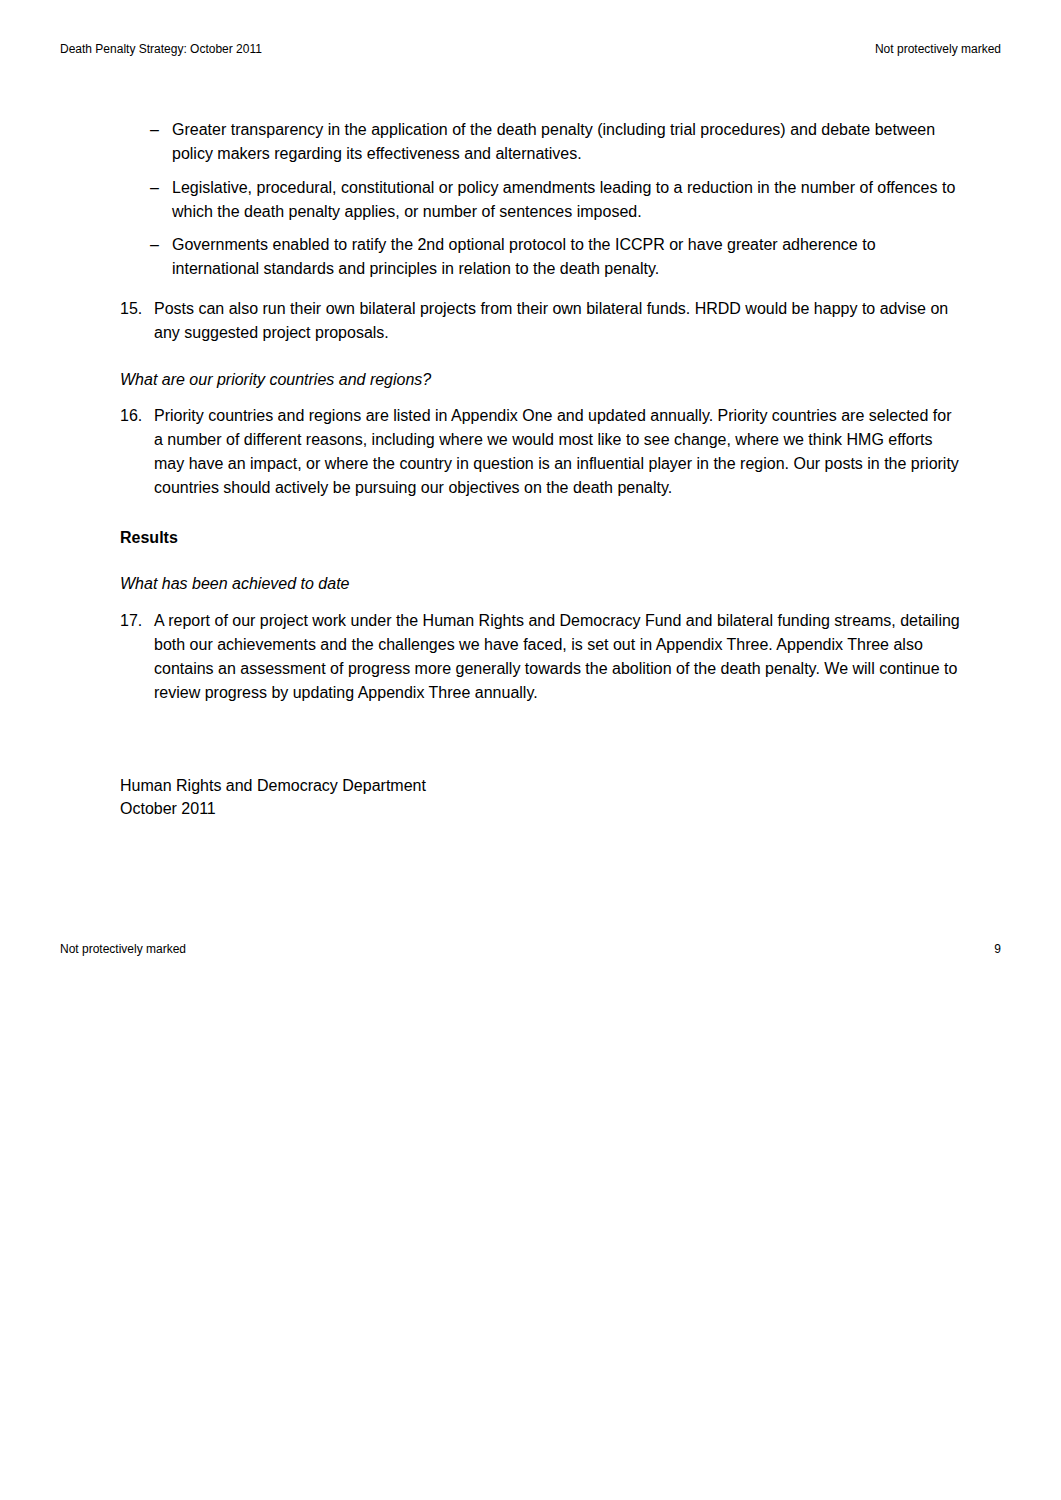Death Penalty Strategy: October 2011 Not protectively marked
Greater transparency in the application of the death penalty (including trial procedures) and debate between policy makers regarding its effectiveness and alternatives.
Legislative, procedural, constitutional or policy amendments leading to a reduction in the number of offences to which the death penalty applies, or number of sentences imposed.
Governments enabled to ratify the 2nd optional protocol to the ICCPR or have greater adherence to international standards and principles in relation to the death penalty.
Posts can also run their own bilateral projects from their own bilateral funds. HRDD would be happy to advise on any suggested project proposals.
What are our priority countries and regions?
Priority countries and regions are listed in Appendix One and updated annually. Priority countries are selected for a number of different reasons, including where we would most like to see change, where we think HMG efforts may have an impact, or where the country in question is an influential player in the region. Our posts in the priority countries should actively be pursuing our objectives on the death penalty.
Results
What has been achieved to date
A report of our project work under the Human Rights and Democracy Fund and bilateral funding streams, detailing both our achievements and the challenges we have faced, is set out in Appendix Three. Appendix Three also contains an assessment of progress more generally towards the abolition of the death penalty. We will continue to review progress by updating Appendix Three annually.
Human Rights and Democracy Department
October 2011
Not protectively marked 9